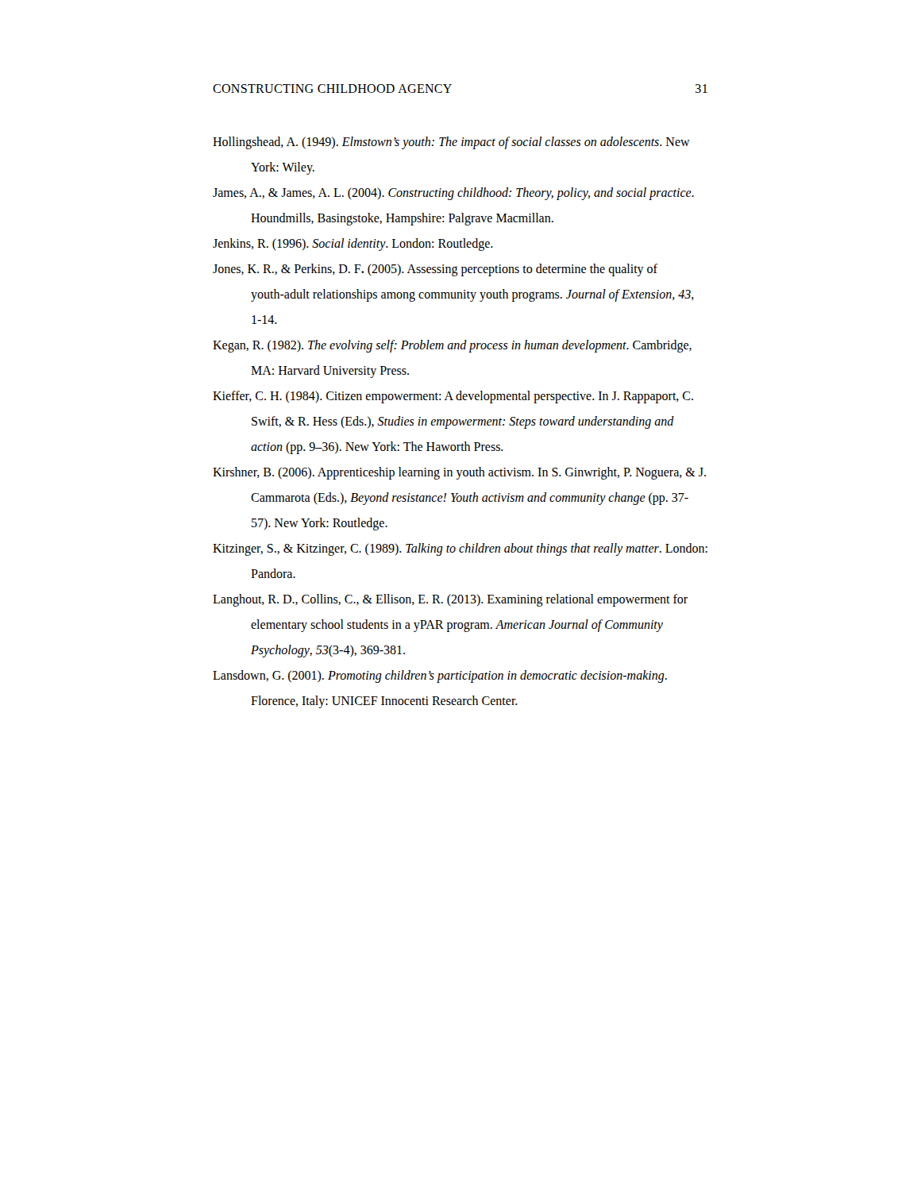Constructing Childhood Agency 31
Hollingshead, A. (1949). Elmstown’s youth: The impact of social classes on adolescents. New York: Wiley.
James, A., & James, A. L. (2004). Constructing childhood: Theory, policy, and social practice. Houndmills, Basingstoke, Hampshire: Palgrave Macmillan.
Jenkins, R. (1996). Social identity. London: Routledge.
Jones, K. R., & Perkins, D. F. (2005). Assessing perceptions to determine the quality of youth‑adult relationships among community youth programs. Journal of Extension, 43, 1‑14.
Kegan, R. (1982). The evolving self: Problem and process in human development. Cambridge, MA: Harvard University Press.
Kieffer, C. H. (1984). Citizen empowerment: A developmental perspective. In J. Rappaport, C. Swift, & R. Hess (Eds.), Studies in empowerment: Steps toward understanding and action (pp. 9–36). New York: The Haworth Press.
Kirshner, B. (2006). Apprenticeship learning in youth activism. In S. Ginwright, P. Noguera, & J. Cammarota (Eds.), Beyond resistance! Youth activism and community change (pp. 37-57). New York: Routledge.
Kitzinger, S., & Kitzinger, C. (1989). Talking to children about things that really matter. London: Pandora.
Langhout, R. D., Collins, C., & Ellison, E. R. (2013). Examining relational empowerment for elementary school students in a yPAR program. American Journal of Community Psychology, 53(3-4), 369-381.
Lansdown, G. (2001). Promoting children’s participation in democratic decision-making. Florence, Italy: UNICEF Innocenti Research Center.